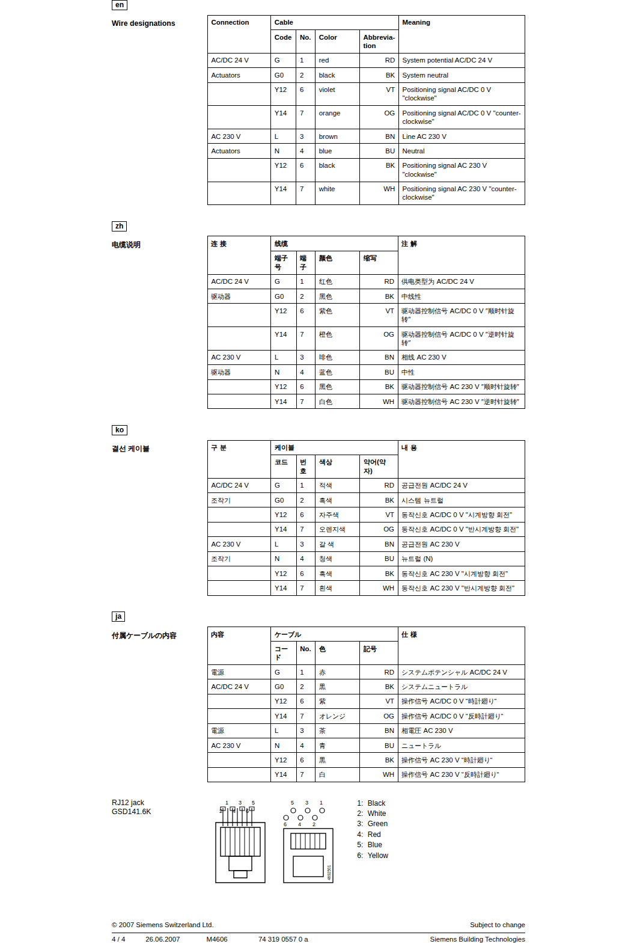en
Wire designations
| Connection | Cable | Meaning |
| --- | --- | --- |
| Code | No. | Color | Abbrevia- tion |
| AC/DC 24 V | G | 1 | red | RD | System potential AC/DC 24 V |
| Actuators | G0 | 2 | black | BK | System neutral |
| | Y12 | 6 | violet | VT | Positioning signal AC/DC 0 V "clockwise" |
| | Y14 | 7 | orange | OG | Positioning signal AC/DC 0 V "counter-clockwise" |
| AC 230 V | L | 3 | brown | BN | Line AC 230 V |
| Actuators | N | 4 | blue | BU | Neutral |
| | Y12 | 6 | black | BK | Positioning signal AC 230 V "clockwise" |
| | Y14 | 7 | white | WH | Positioning signal AC 230 V "counter-clockwise" |
zh
电缆说明
| 连 接 | 线缆 | 注 解 |
| --- | --- | --- |
| 端子号 | 端子 | 颜色 | 缩写 |
| AC/DC 24 V | G | 1 | 红色 | RD | 供电类型为 AC/DC 24 V |
| 驱动器 | G0 | 2 | 黑色 | BK | 中线性 |
| | Y12 | 6 | 紫色 | VT | 驱动器控制信号 AC/DC 0 V ″顺时针旋转″ |
| | Y14 | 7 | 橙色 | OG | 驱动器控制信号 AC/DC 0 V ″逆时针旋转″ |
| AC 230 V | L | 3 | 啡色 | BN | 相线 AC 230 V |
| 驱动器 | N | 4 | 蓝色 | BU | 中性 |
| | Y12 | 6 | 黑色 | BK | 驱动器控制信号 AC 230 V ″顺时针旋转″ |
| | Y14 | 7 | 白色 | WH | 驱动器控制信号 AC 230 V ″逆时针旋转″ |
ko
결선 케이블
| 구 분 | 케이블 | 내 용 |
| --- | --- | --- |
| 코드 | 번호 | 색상 | 약어(약자) |
| AC/DC 24 V | G | 1 | 적색 | RD | 공급전원 AC/DC 24 V |
| 조작기 | G0 | 2 | 흑색 | BK | 시스템 뉴트럴 |
| | Y12 | 6 | 자주색 | VT | 동작신호 AC/DC 0 V "시계방향 회전" |
| | Y14 | 7 | 오렌지색 | OG | 동작신호 AC/DC 0 V "반시계방향 회전" |
| AC 230 V | L | 3 | 갈 색 | BN | 공급전원 AC 230 V |
| 조작기 | N | 4 | 청색 | BU | 뉴트럴 (N) |
| | Y12 | 6 | 흑색 | BK | 동작신호 AC 230 V "시계방향 회전" |
| | Y14 | 7 | 흰색 | WH | 동작신호 AC 230 V "반시계방향 회전" |
ja
付属ケーブルの内容
| 内容 | ケーブル | 仕 様 |
| --- | --- | --- |
| コード | No. | 色 | 記号 |
| 電源 | G | 1 | 赤 | RD | システムポテンシャル AC/DC 24 V |
| AC/DC 24 V | G0 | 2 | 黒 | BK | システムニュートラル |
| | Y12 | 6 | 紫 | VT | 操作信号 AC/DC 0 V “時計廻り“ |
| | Y14 | 7 | オレンジ | OG | 操作信号 AC/DC 0 V “反時計廻り“ |
| 電源 | L | 3 | 茶 | BN | 相電圧 AC 230 V |
| AC 230 V | N | 4 | 青 | BU | ニュートラル |
| | Y12 | 6 | 黒 | BK | 操作信号 AC 230 V “時計廻り“ |
| | Y14 | 7 | 白 | WH | 操作信号 AC 230 V “反時計廻り“ |
RJ12 jack
GSD141.6K
1 3 5 2 4 6
5 3 1 6 4 2 4692501
| 1: | Black |
| 2: | White |
| 3: | Green |
| 4: | Red |
| 5: | Blue |
| 6: | Yellow |
© 2007 Siemens Switzerland Ltd.
Subject to change
4 / 4 26.06.2007 M4606 74 319 0557 0 a
Siemens Building Technologies